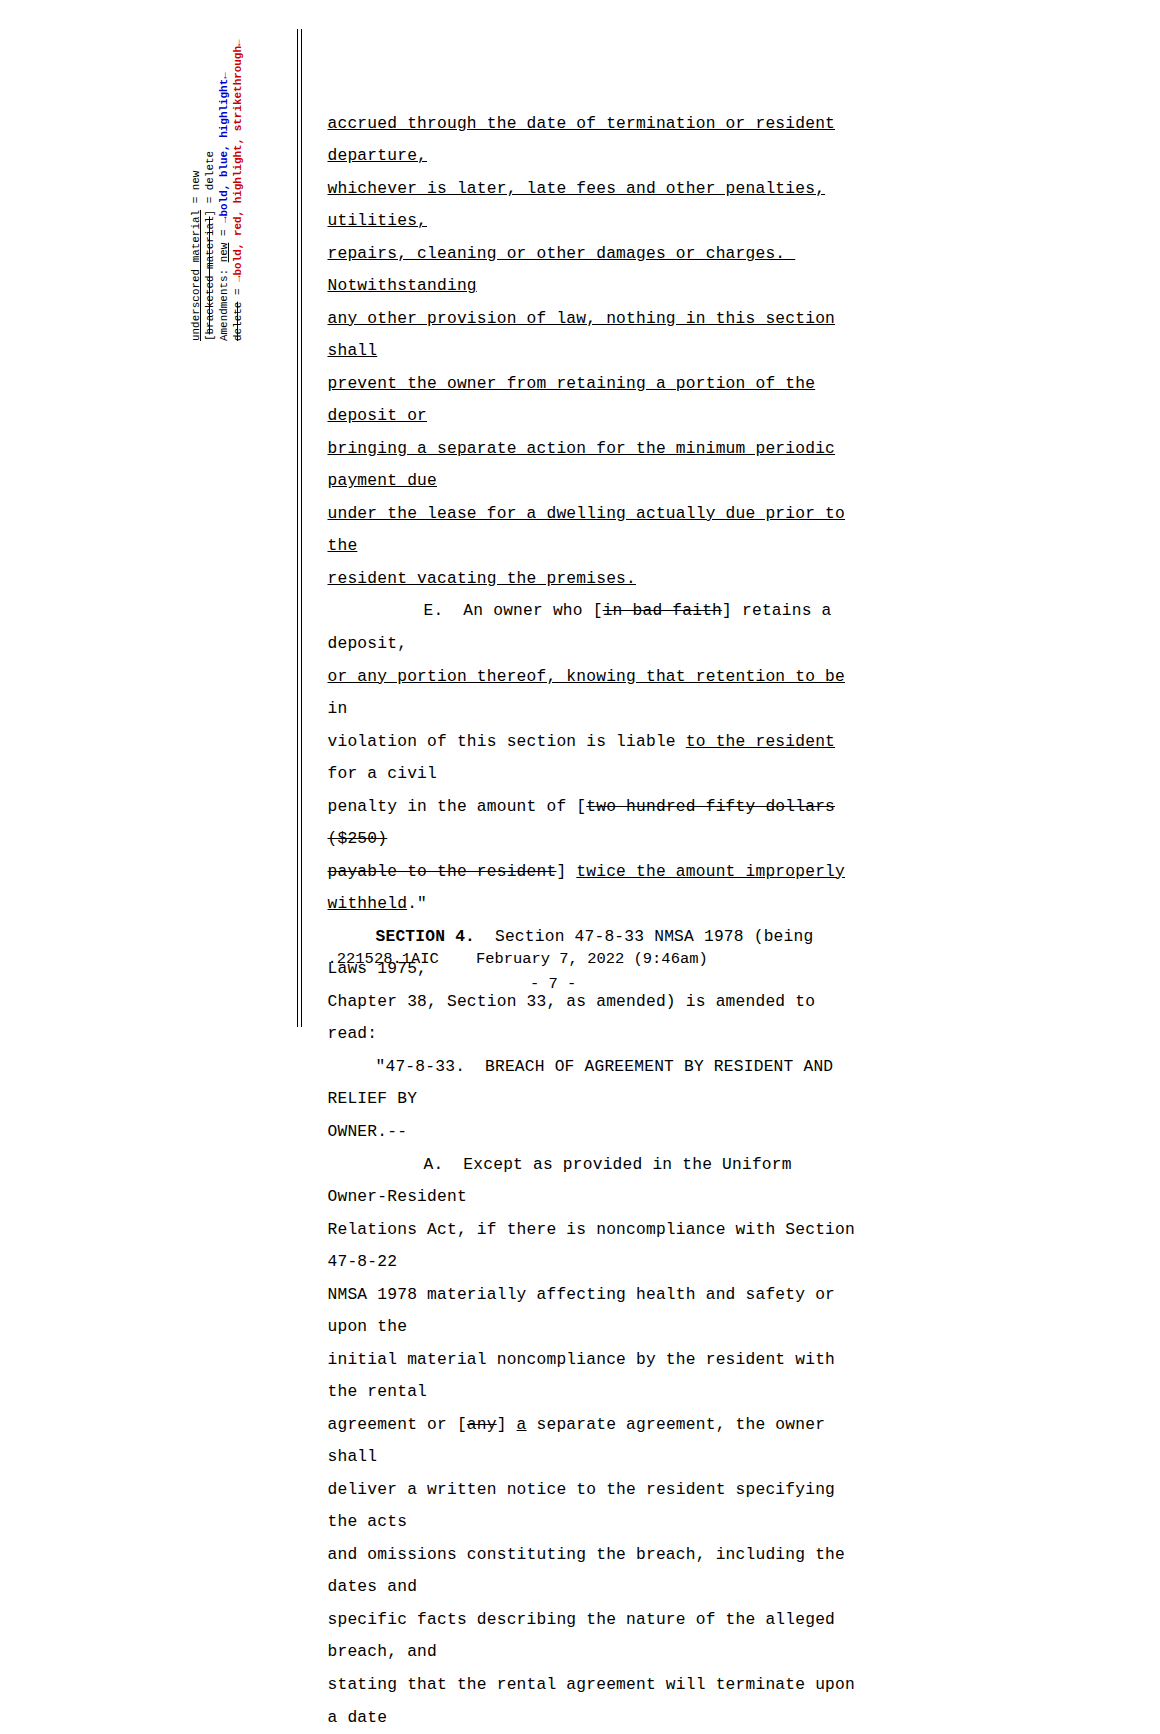underscored material = new [bracketed material] = delete Amendments: new = →bold, blue, highlight← delete = →bold, red, highlight, strikethrough←
accrued through the date of termination or resident departure,
whichever is later, late fees and other penalties, utilities,
repairs, cleaning or other damages or charges. Notwithstanding
any other provision of law, nothing in this section shall
prevent the owner from retaining a portion of the deposit or
bringing a separate action for the minimum periodic payment due
under the lease for a dwelling actually due prior to the
resident vacating the premises.
E. An owner who [in bad faith] retains a deposit,
or any portion thereof, knowing that retention to be in
violation of this section is liable to the resident for a civil
penalty in the amount of [two hundred fifty dollars ($250)
payable to the resident] twice the amount improperly withheld."
SECTION 4. Section 47-8-33 NMSA 1978 (being Laws 1975,
Chapter 38, Section 33, as amended) is amended to read:
"47-8-33. BREACH OF AGREEMENT BY RESIDENT AND RELIEF BY
OWNER.--
A. Except as provided in the Uniform Owner-Resident
Relations Act, if there is noncompliance with Section 47-8-22
NMSA 1978 materially affecting health and safety or upon the
initial material noncompliance by the resident with the rental
agreement or [any] a separate agreement, the owner shall
deliver a written notice to the resident specifying the acts
and omissions constituting the breach, including the dates and
specific facts describing the nature of the alleged breach, and
stating that the rental agreement will terminate upon a date
.221528.1AIC February 7, 2022 (9:46am)
- 7 -